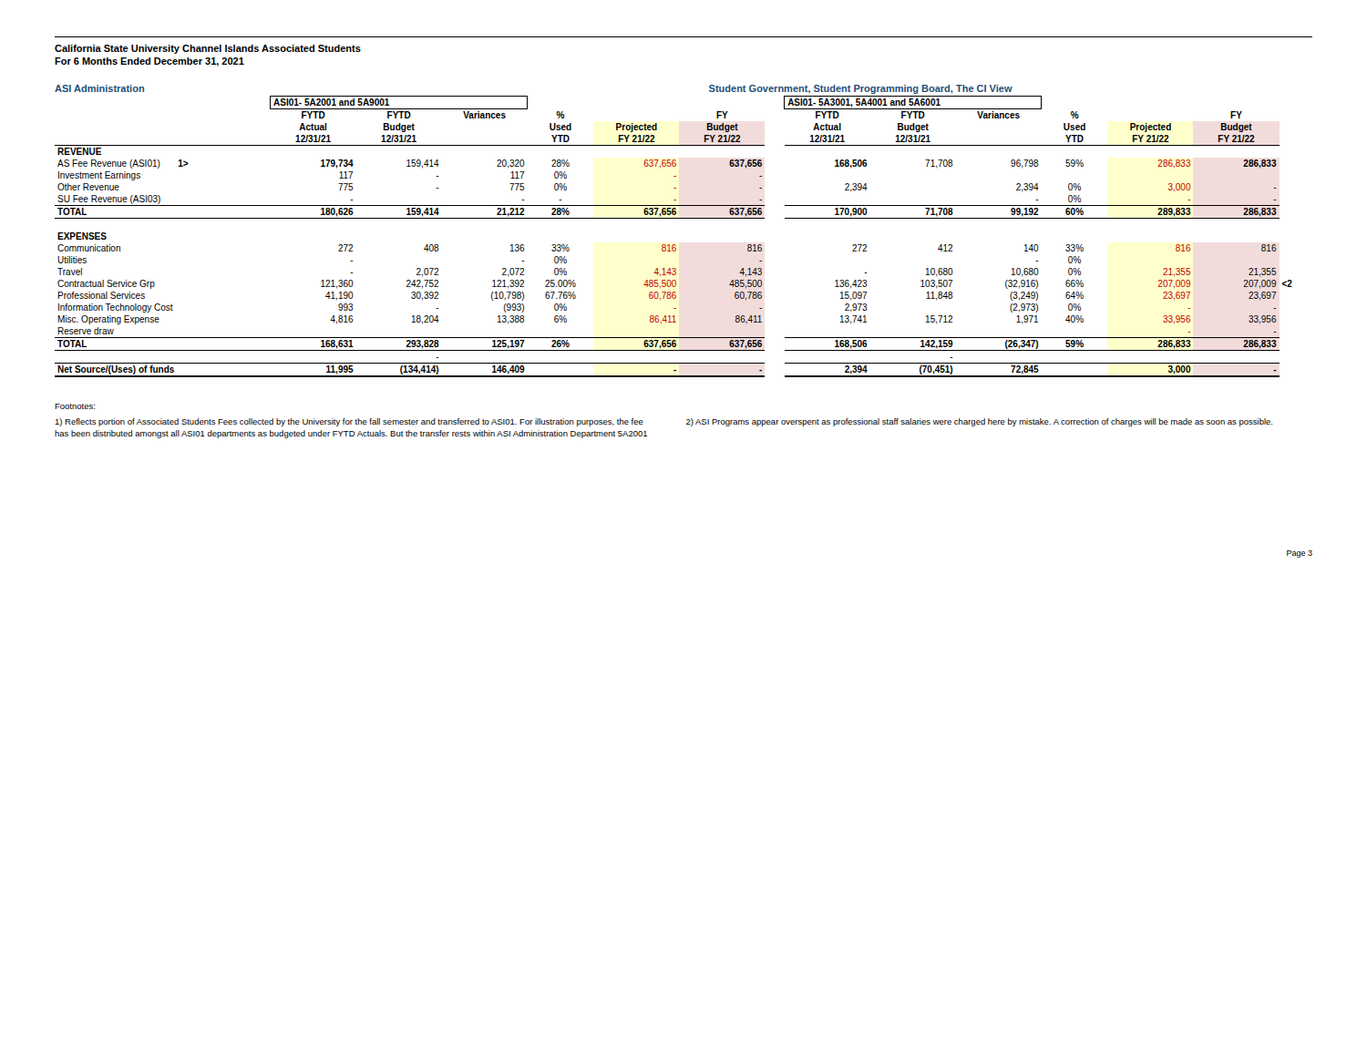California State University Channel Islands Associated Students
For 6 Months Ended December 31, 2021
ASI Administration
Student Government, Student Programming Board, The CI View
| | ASI01- 5A2001 and 5A9001 | | | | | ASI01- 5A3001, 5A4001 and 5A6001 | | | | |
| | FYTD | FYTD | Variances | % | | FY | | FYTD | FYTD | Variances | % | | FY | |
| | Actual | Budget | | Used | Projected | Budget | | Actual | Budget | | Used | Projected | Budget | |
| | 12/31/21 | 12/31/21 | | YTD | FY 21/22 | FY 21/22 | | 12/31/21 | 12/31/21 | | YTD | FY 21/22 | FY 21/22 | |
| REVENUE | | | | |
| AS Fee Revenue (ASI01) 1> | 179,734 | 159,414 | 20,320 | 28% | 637,656 | 637,656 | | 168,506 | 71,708 | 96,798 | 59% | 286,833 | 286,833 | |
| Investment Earnings | 117 | - | 117 | 0% | - | - | | | | | | | | |
| Other Revenue | 775 | - | 775 | 0% | - | - | | 2,394 | | 2,394 | 0% | 3,000 | - | |
| SU Fee Revenue (ASI03) | - | | - | - | - | - | | | | - | 0% | - | - | |
| TOTAL | 180,626 | 159,414 | 21,212 | 28% | 637,656 | 637,656 | | 170,900 | 71,708 | 99,192 | 60% | 289,833 | 286,833 | |
| EXPENSES | | | | |
| Communication | 272 | 408 | 136 | 33% | 816 | 816 | | 272 | 412 | 140 | 33% | 816 | 816 | |
| Utilities | - | | - | 0% | | - | | | | - | 0% | | | |
| Travel | - | 2,072 | 2,072 | 0% | 4,143 | 4,143 | | - | 10,680 | 10,680 | 0% | 21,355 | 21,355 | |
| Contractual Service Grp | 121,360 | 242,752 | 121,392 | 25.00% | 485,500 | 485,500 | | 136,423 | 103,507 | (32,916) | 66% | 207,009 | 207,009 | <2 |
| Professional Services | 41,190 | 30,392 | (10,798) | 67.76% | 60,786 | 60,786 | | 15,097 | 11,848 | (3,249) | 64% | 23,697 | 23,697 | |
| Information Technology Cost | 993 | - | (993) | 0% | - | - | | 2,973 | | (2,973) | 0% | - | - | |
| Misc. Operating Expense | 4,816 | 18,204 | 13,388 | 6% | 86,411 | 86,411 | | 13,741 | 15,712 | 1,971 | 40% | 33,956 | 33,956 | |
| Reserve draw | | | | | | | | | | | | - | - | |
| TOTAL | 168,631 | 293,828 | 125,197 | 26% | 637,656 | 637,656 | | 168,506 | 142,159 | (26,347) | 59% | 286,833 | 286,833 | |
| | | - | | | | | | | - | | | | | |
| Net Source/(Uses) of funds | 11,995 | (134,414) | 146,409 | | - | - | | 2,394 | (70,451) | 72,845 | | 3,000 | - | |
Footnotes:
1) Reflects portion of Associated Students Fees collected by the University for the fall semester and transferred to ASI01. For illustration purposes, the fee has been distributed amongst all ASI01 departments as budgeted under FYTD Actuals. But the transfer rests within ASI Administration Department 5A2001
2) ASI Programs appear overspent as professional staff salaries were charged here by mistake. A correction of charges will be made as soon as possible.
Page 3